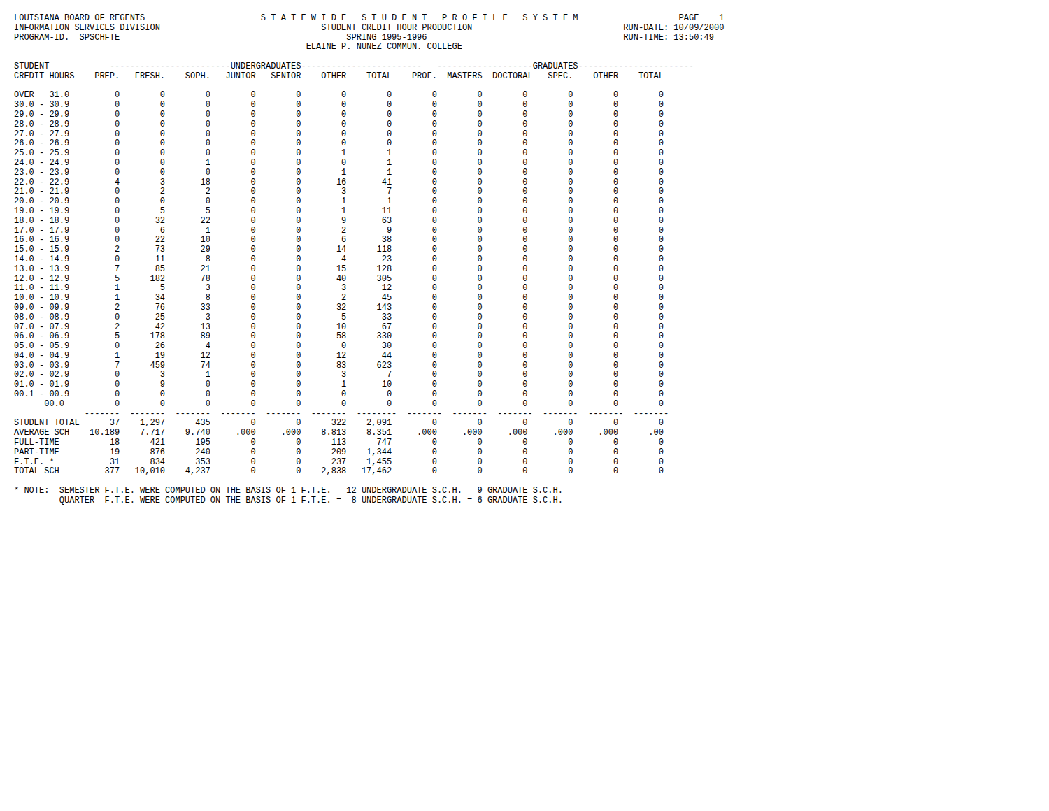LOUISIANA BOARD OF REGENTS                       S T A T E W I D E   S T U D E N T   P R O F I L E   S Y S T E M                    PAGE    1
INFORMATION SERVICES DIVISION                                STUDENT CREDIT HOUR PRODUCTION                              RUN-DATE: 10/09/2000
PROGRAM-ID.  SPSCHFTE                                             SPRING 1995-1996                                       RUN-TIME: 13:50:49
                                                          ELAINE P. NUNEZ COMMUN. COLLEGE

STUDENT            ------------------------UNDERGRADUATES------------------------   -------------------GRADUATES-----------------------
CREDIT HOURS    PREP.   FRESH.    SOPH.   JUNIOR   SENIOR    OTHER    TOTAL    PROF.  MASTERS  DOCTORAL   SPEC.    OTHER    TOTAL

OVER   31.0         0        0        0        0        0        0        0        0        0        0        0        0        0
30.0 - 30.9         0        0        0        0        0        0        0        0        0        0        0        0        0
29.0 - 29.9         0        0        0        0        0        0        0        0        0        0        0        0        0
28.0 - 28.9         0        0        0        0        0        0        0        0        0        0        0        0        0
27.0 - 27.9         0        0        0        0        0        0        0        0        0        0        0        0        0
26.0 - 26.9         0        0        0        0        0        0        0        0        0        0        0        0        0
25.0 - 25.9         0        0        0        0        0        1        1        0        0        0        0        0        0
24.0 - 24.9         0        0        1        0        0        0        1        0        0        0        0        0        0
23.0 - 23.9         0        0        0        0        0        1        1        0        0        0        0        0        0
22.0 - 22.9         4        3       18        0        0       16       41        0        0        0        0        0        0
21.0 - 21.9         0        2        2        0        0        3        7        0        0        0        0        0        0
20.0 - 20.9         0        0        0        0        0        1        1        0        0        0        0        0        0
19.0 - 19.9         0        5        5        0        0        1       11        0        0        0        0        0        0
18.0 - 18.9         0       32       22        0        0        9       63        0        0        0        0        0        0
17.0 - 17.9         0        6        1        0        0        2        9        0        0        0        0        0        0
16.0 - 16.9         0       22       10        0        0        6       38        0        0        0        0        0        0
15.0 - 15.9         2       73       29        0        0       14      118        0        0        0        0        0        0
14.0 - 14.9         0       11        8        0        0        4       23        0        0        0        0        0        0
13.0 - 13.9         7       85       21        0        0       15      128        0        0        0        0        0        0
12.0 - 12.9         5      182       78        0        0       40      305        0        0        0        0        0        0
11.0 - 11.9         1        5        3        0        0        3       12        0        0        0        0        0        0
10.0 - 10.9         1       34        8        0        0        2       45        0        0        0        0        0        0
09.0 - 09.9         2       76       33        0        0       32      143        0        0        0        0        0        0
08.0 - 08.9         0       25        3        0        0        5       33        0        0        0        0        0        0
07.0 - 07.9         2       42       13        0        0       10       67        0        0        0        0        0        0
06.0 - 06.9         5      178       89        0        0       58      330        0        0        0        0        0        0
05.0 - 05.9         0       26        4        0        0        0       30        0        0        0        0        0        0
04.0 - 04.9         1       19       12        0        0       12       44        0        0        0        0        0        0
03.0 - 03.9         7      459       74        0        0       83      623        0        0        0        0        0        0
02.0 - 02.9         0        3        1        0        0        3        7        0        0        0        0        0        0
01.0 - 01.9         0        9        0        0        0        1       10        0        0        0        0        0        0
00.1 - 00.9         0        0        0        0        0        0        0        0        0        0        0        0        0
      00.0          0        0        0        0        0        0        0        0        0        0        0        0        0
              -------  -------  -------  -------  -------  -------  --------  -------  -------  -------  -------  -------  -------
STUDENT TOTAL      37    1,297      435        0        0      322    2,091        0        0        0        0        0        0
AVERAGE SCH    10.189    7.717    9.740     .000     .000    8.813    8.351     .000     .000     .000     .000     .000      .00
FULL-TIME          18      421      195        0        0      113      747        0        0        0        0        0        0
PART-TIME          19      876      240        0        0      209    1,344        0        0        0        0        0        0
F.T.E. *           31      834      353        0        0      237    1,455        0        0        0        0        0        0
TOTAL SCH         377   10,010    4,237        0        0    2,838   17,462        0        0        0        0        0        0

* NOTE:  SEMESTER F.T.E. WERE COMPUTED ON THE BASIS OF 1 F.T.E. = 12 UNDERGRADUATE S.C.H. = 9 GRADUATE S.C.H.
         QUARTER  F.T.E. WERE COMPUTED ON THE BASIS OF 1 F.T.E. =  8 UNDERGRADUATE S.C.H. = 6 GRADUATE S.C.H.